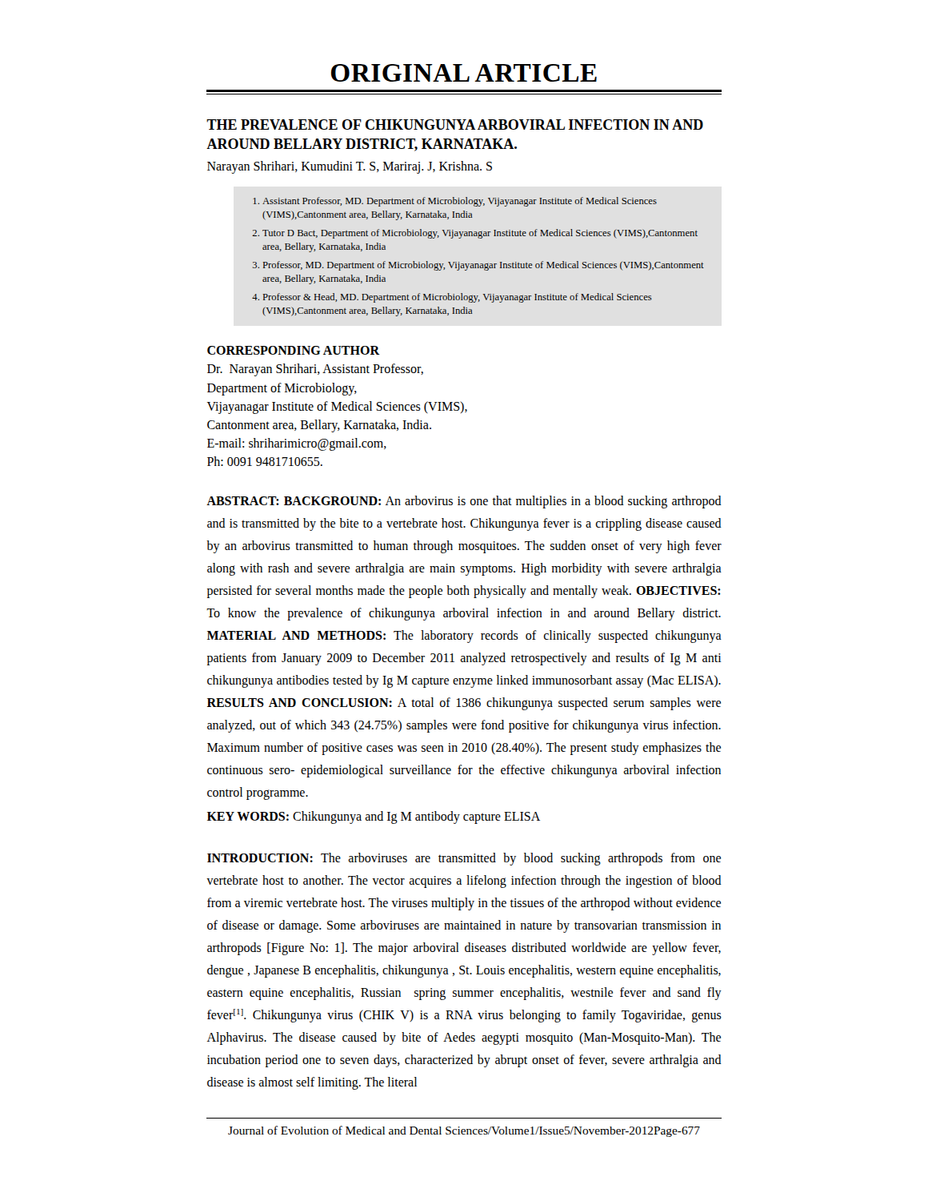ORIGINAL ARTICLE
The prevalence of chikungunya arboviral infection in and around Bellary district, Karnataka.
Narayan Shrihari, Kumudini T. S, Mariraj. J, Krishna. S
Assistant Professor, MD. Department of Microbiology, Vijayanagar Institute of Medical Sciences (VIMS),Cantonment area, Bellary, Karnataka, India
Tutor D Bact, Department of Microbiology, Vijayanagar Institute of Medical Sciences (VIMS),Cantonment area, Bellary, Karnataka, India
Professor, MD. Department of Microbiology, Vijayanagar Institute of Medical Sciences (VIMS),Cantonment area, Bellary, Karnataka, India
Professor & Head, MD. Department of Microbiology, Vijayanagar Institute of Medical Sciences (VIMS),Cantonment area, Bellary, Karnataka, India
CORRESPONDING AUTHOR
Dr. Narayan Shrihari, Assistant Professor,
Department of Microbiology,
Vijayanagar Institute of Medical Sciences (VIMS),
Cantonment area, Bellary, Karnataka, India.
E-mail: shriharimicro@gmail.com,
Ph: 0091 9481710655.
ABSTRACT: BACKGROUND: An arbovirus is one that multiplies in a blood sucking arthropod and is transmitted by the bite to a vertebrate host. Chikungunya fever is a crippling disease caused by an arbovirus transmitted to human through mosquitoes. The sudden onset of very high fever along with rash and severe arthralgia are main symptoms. High morbidity with severe arthralgia persisted for several months made the people both physically and mentally weak. OBJECTIVES: To know the prevalence of chikungunya arboviral infection in and around Bellary district. MATERIAL AND METHODS: The laboratory records of clinically suspected chikungunya patients from January 2009 to December 2011 analyzed retrospectively and results of Ig M anti chikungunya antibodies tested by Ig M capture enzyme linked immunosorbant assay (Mac ELISA). RESULTS AND CONCLUSION: A total of 1386 chikungunya suspected serum samples were analyzed, out of which 343 (24.75%) samples were fond positive for chikungunya virus infection. Maximum number of positive cases was seen in 2010 (28.40%). The present study emphasizes the continuous sero- epidemiological surveillance for the effective chikungunya arboviral infection control programme.
KEY WORDS: Chikungunya and Ig M antibody capture ELISA
INTRODUCTION: The arboviruses are transmitted by blood sucking arthropods from one vertebrate host to another. The vector acquires a lifelong infection through the ingestion of blood from a viremic vertebrate host. The viruses multiply in the tissues of the arthropod without evidence of disease or damage. Some arboviruses are maintained in nature by transovarian transmission in arthropods [Figure No: 1]. The major arboviral diseases distributed worldwide are yellow fever, dengue , Japanese B encephalitis, chikungunya , St. Louis encephalitis, western equine encephalitis, eastern equine encephalitis, Russian spring summer encephalitis, westnile fever and sand fly fever[1]. Chikungunya virus (CHIK V) is a RNA virus belonging to family Togaviridae, genus Alphavirus. The disease caused by bite of Aedes aegypti mosquito (Man-Mosquito-Man). The incubation period one to seven days, characterized by abrupt onset of fever, severe arthralgia and disease is almost self limiting. The literal
Journal of Evolution of Medical and Dental Sciences/Volume1/Issue5/November-2012Page-677